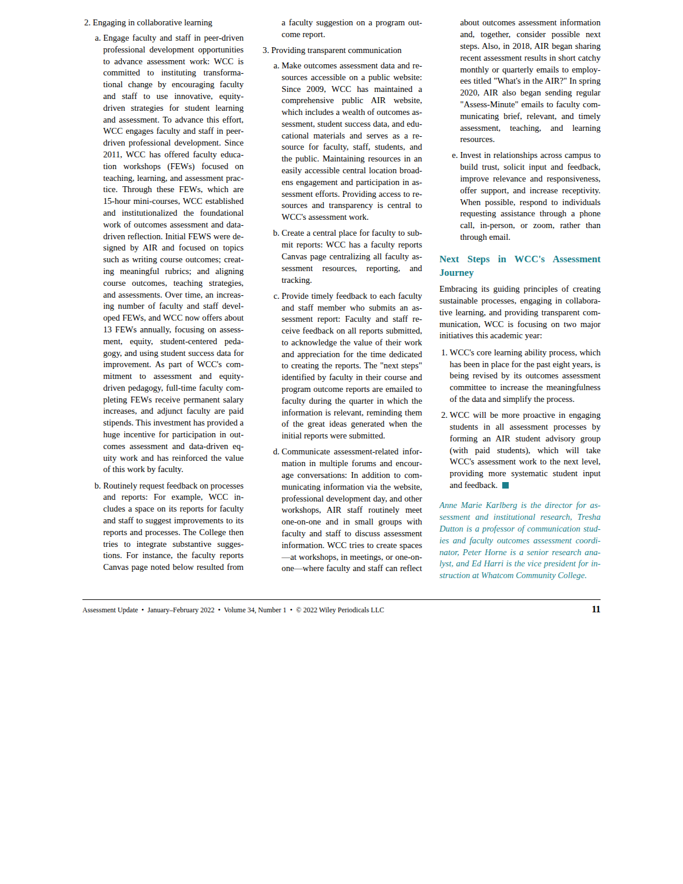Engaging in collaborative learning
Engage faculty and staff in peer-driven professional development opportunities to advance assessment work: WCC is committed to instituting transformational change by encouraging faculty and staff to use innovative, equity-driven strategies for student learning and assessment. To advance this effort, WCC engages faculty and staff in peer-driven professional development. Since 2011, WCC has offered faculty education workshops (FEWs) focused on teaching, learning, and assessment practice. Through these FEWs, which are 15-hour mini-courses, WCC established and institutionalized the foundational work of outcomes assessment and data-driven reflection. Initial FEWS were designed by AIR and focused on topics such as writing course outcomes; creating meaningful rubrics; and aligning course outcomes, teaching strategies, and assessments. Over time, an increasing number of faculty and staff developed FEWs, and WCC now offers about 13 FEWs annually, focusing on assessment, equity, student-centered pedagogy, and using student success data for improvement. As part of WCC's commitment to assessment and equity-driven pedagogy, full-time faculty completing FEWs receive permanent salary increases, and adjunct faculty are paid stipends. This investment has provided a huge incentive for participation in outcomes assessment and data-driven equity work and has reinforced the value of this work by faculty.
Routinely request feedback on processes and reports: For example, WCC includes a space on its reports for faculty and staff to suggest improvements to its reports and processes. The College then tries to integrate substantive suggestions. For instance, the faculty reports Canvas page noted below resulted from a faculty suggestion on a program outcome report.
Providing transparent communication
Make outcomes assessment data and resources accessible on a public website: Since 2009, WCC has maintained a comprehensive public AIR website, which includes a wealth of outcomes assessment, student success data, and educational materials and serves as a resource for faculty, staff, students, and the public. Maintaining resources in an easily accessible central location broadens engagement and participation in assessment efforts. Providing access to resources and transparency is central to WCC's assessment work.
Create a central place for faculty to submit reports: WCC has a faculty reports Canvas page centralizing all faculty assessment resources, reporting, and tracking.
Provide timely feedback to each faculty and staff member who submits an assessment report: Faculty and staff receive feedback on all reports submitted, to acknowledge the value of their work and appreciation for the time dedicated to creating the reports. The "next steps" identified by faculty in their course and program outcome reports are emailed to faculty during the quarter in which the information is relevant, reminding them of the great ideas generated when the initial reports were submitted.
Communicate assessment-related information in multiple forums and encourage conversations: In addition to communicating information via the website, professional development day, and other workshops, AIR staff routinely meet one-on-one and in small groups with faculty and staff to discuss assessment information. WCC tries to create spaces—at workshops, in meetings, or one-on-one—where faculty and staff can reflect about outcomes assessment information and, together, consider possible next steps. Also, in 2018, AIR began sharing recent assessment results in short catchy monthly or quarterly emails to employees titled "What's in the AIR?" In spring 2020, AIR also began sending regular "Assess-Minute" emails to faculty communicating brief, relevant, and timely assessment, teaching, and learning resources.
Invest in relationships across campus to build trust, solicit input and feedback, improve relevance and responsiveness, offer support, and increase receptivity. When possible, respond to individuals requesting assistance through a phone call, in-person, or zoom, rather than through email.
Next Steps in WCC's Assessment Journey
Embracing its guiding principles of creating sustainable processes, engaging in collaborative learning, and providing transparent communication, WCC is focusing on two major initiatives this academic year:
WCC's core learning ability process, which has been in place for the past eight years, is being revised by its outcomes assessment committee to increase the meaningfulness of the data and simplify the process.
WCC will be more proactive in engaging students in all assessment processes by forming an AIR student advisory group (with paid students), which will take WCC's assessment work to the next level, providing more systematic student input and feedback.
Anne Marie Karlberg is the director for assessment and institutional research, Tresha Dutton is a professor of communication studies and faculty outcomes assessment coordinator, Peter Horne is a senior research analyst, and Ed Harri is the vice president for instruction at Whatcom Community College.
Assessment Update • January–February 2022 • Volume 34, Number 1 • © 2022 Wiley Periodicals LLC 11